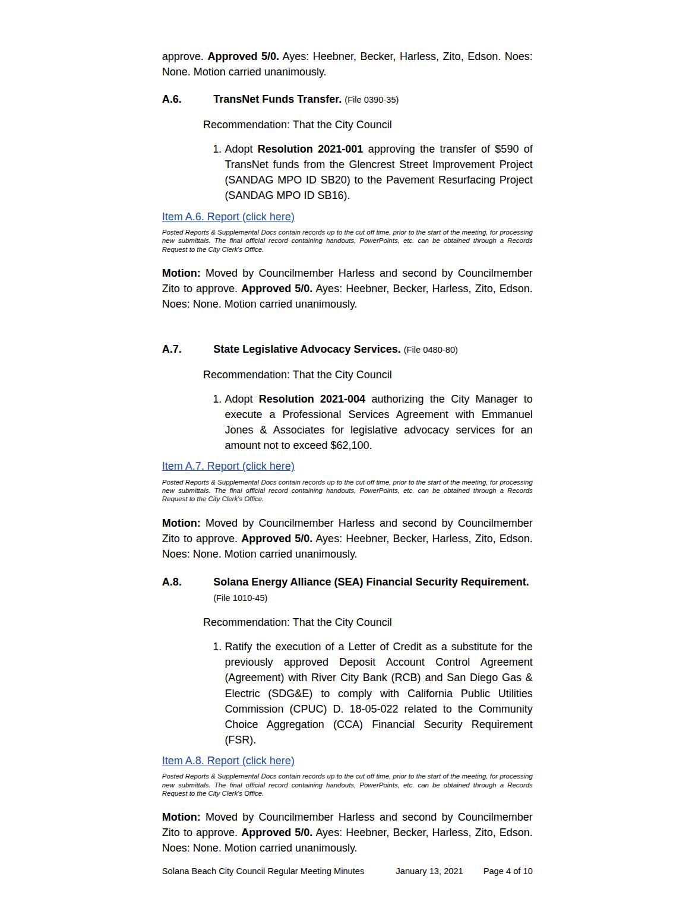approve. Approved 5/0. Ayes: Heebner, Becker, Harless, Zito, Edson. Noes: None. Motion carried unanimously.
A.6.
TransNet Funds Transfer. (File 0390-35)
Recommendation: That the City Council
Adopt Resolution 2021-001 approving the transfer of $590 of TransNet funds from the Glencrest Street Improvement Project (SANDAG MPO ID SB20) to the Pavement Resurfacing Project (SANDAG MPO ID SB16).
Item A.6. Report (click here)
Posted Reports & Supplemental Docs contain records up to the cut off time, prior to the start of the meeting, for processing new submittals. The final official record containing handouts, PowerPoints, etc. can be obtained through a Records Request to the City Clerk's Office.
Motion: Moved by Councilmember Harless and second by Councilmember Zito to approve. Approved 5/0. Ayes: Heebner, Becker, Harless, Zito, Edson. Noes: None. Motion carried unanimously.
A.7.
State Legislative Advocacy Services. (File 0480-80)
Recommendation: That the City Council
Adopt Resolution 2021-004 authorizing the City Manager to execute a Professional Services Agreement with Emmanuel Jones & Associates for legislative advocacy services for an amount not to exceed $62,100.
Item A.7. Report (click here)
Posted Reports & Supplemental Docs contain records up to the cut off time, prior to the start of the meeting, for processing new submittals. The final official record containing handouts, PowerPoints, etc. can be obtained through a Records Request to the City Clerk's Office.
Motion: Moved by Councilmember Harless and second by Councilmember Zito to approve. Approved 5/0. Ayes: Heebner, Becker, Harless, Zito, Edson. Noes: None. Motion carried unanimously.
A.8.
Solana Energy Alliance (SEA) Financial Security Requirement. (File 1010-45)
Recommendation: That the City Council
Ratify the execution of a Letter of Credit as a substitute for the previously approved Deposit Account Control Agreement (Agreement) with River City Bank (RCB) and San Diego Gas & Electric (SDG&E) to comply with California Public Utilities Commission (CPUC) D. 18-05-022 related to the Community Choice Aggregation (CCA) Financial Security Requirement (FSR).
Item A.8. Report (click here)
Posted Reports & Supplemental Docs contain records up to the cut off time, prior to the start of the meeting, for processing new submittals. The final official record containing handouts, PowerPoints, etc. can be obtained through a Records Request to the City Clerk's Office.
Motion: Moved by Councilmember Harless and second by Councilmember Zito to approve. Approved 5/0. Ayes: Heebner, Becker, Harless, Zito, Edson. Noes: None. Motion carried unanimously.
Solana Beach City Council Regular Meeting Minutes January 13, 2021 Page 4 of 10